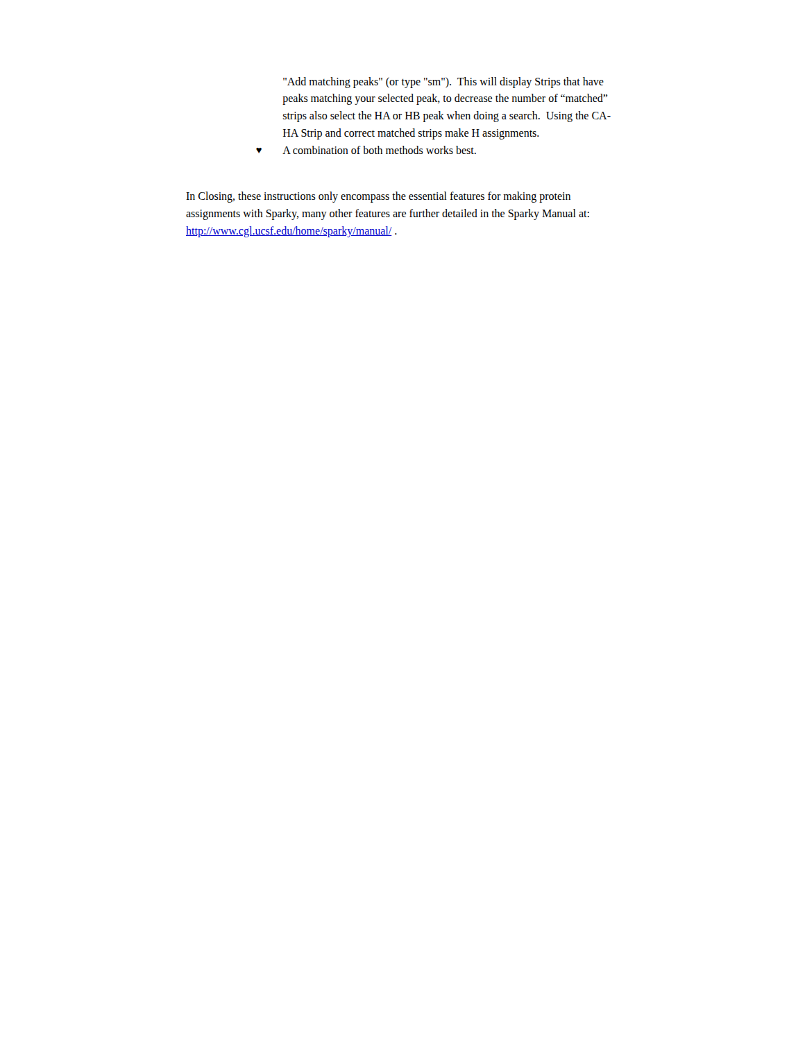"Add matching peaks" (or type "sm"). This will display Strips that have peaks matching your selected peak, to decrease the number of “matched” strips also select the HA or HB peak when doing a search. Using the CA-HA Strip and correct matched strips make H assignments.
♥
A combination of both methods works best.
In Closing, these instructions only encompass the essential features for making protein assignments with Sparky, many other features are further detailed in the Sparky Manual at: http://www.cgl.ucsf.edu/home/sparky/manual/ .